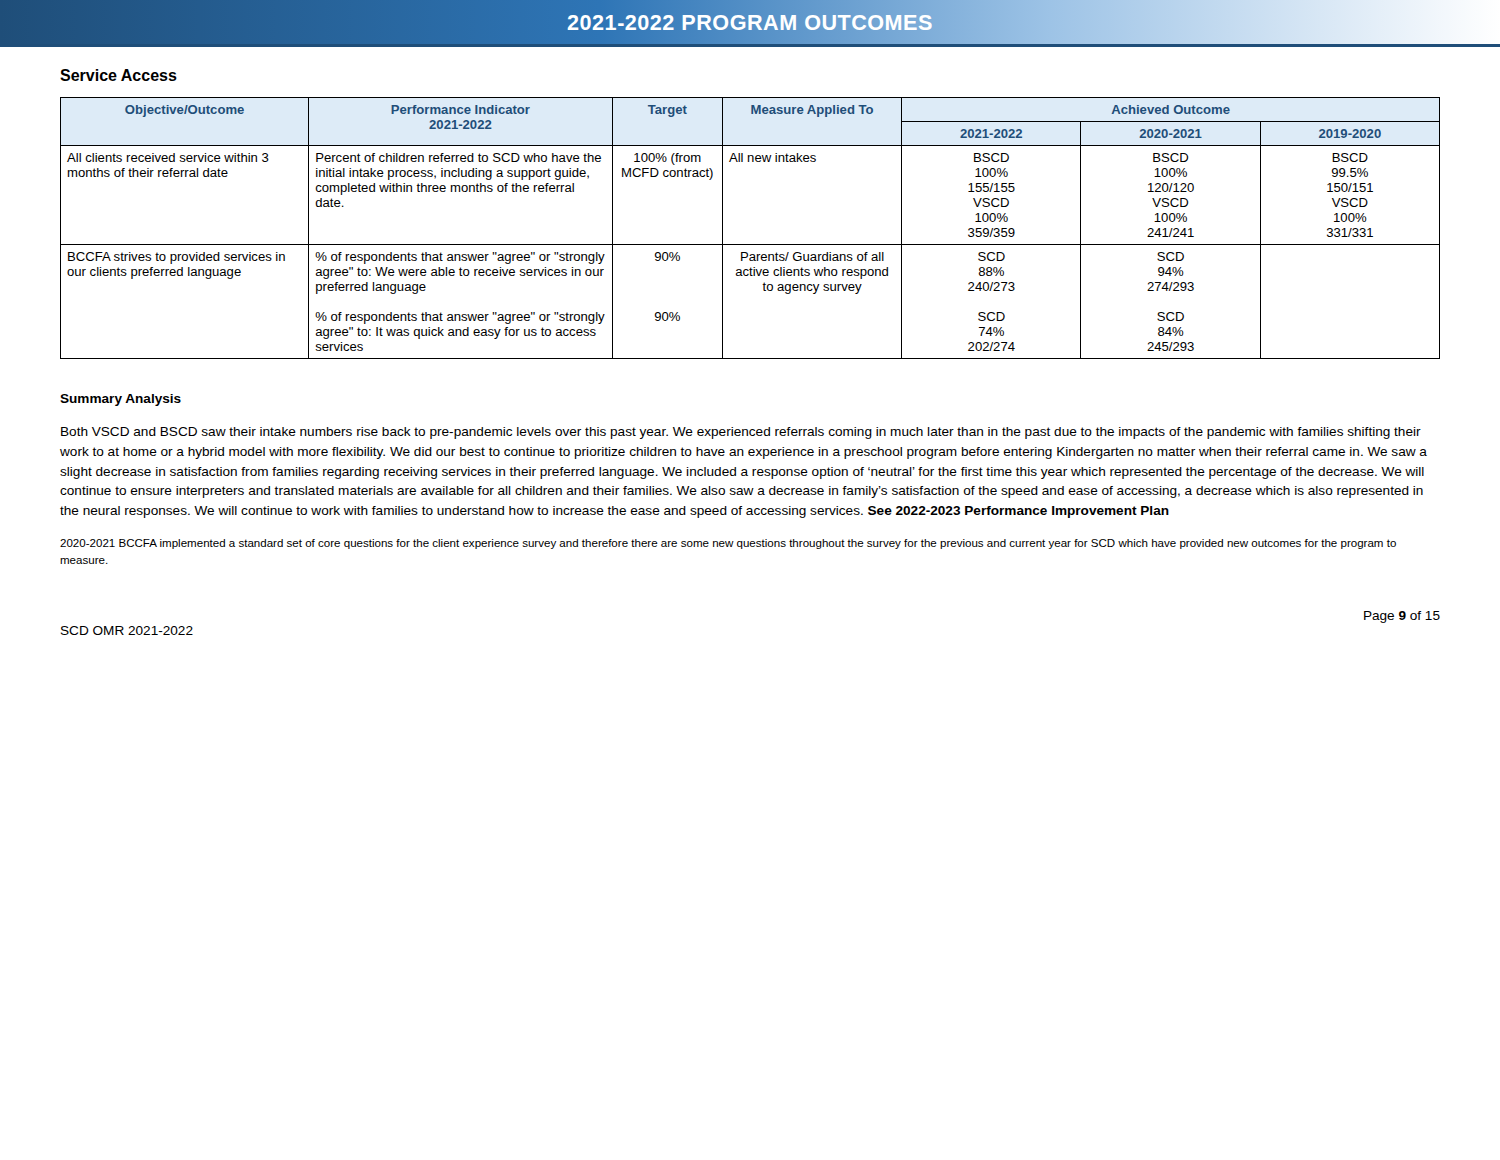2021-2022 PROGRAM OUTCOMES
Service Access
| Objective/Outcome | Performance Indicator 2021-2022 | Target | Measure Applied To | Achieved Outcome |
| --- | --- | --- | --- | --- |
| 2021-2022 | 2020-2021 | 2019-2020 |
| All clients received service within 3 months of their referral date | Percent of children referred to SCD who have the initial intake process, including a support guide, completed within three months of the referral date. | 100% (from MCFD contract) | All new intakes | BSCD 100% 155/155 VSCD 100% 359/359 | BSCD 100% 120/120 VSCD 100% 241/241 | BSCD 99.5% 150/151 VSCD 100% 331/331 |
| BCCFA strives to provided services in our clients preferred language | % of respondents that answer "agree" or "strongly agree" to: We were able to receive services in our preferred language % of respondents that answer "agree" or "strongly agree" to: It was quick and easy for us to access services | 90% 90% | Parents/ Guardians of all active clients who respond to agency survey | SCD 88% 240/273 SCD 74% 202/274 | SCD 94% 274/293 SCD 84% 245/293 | |
Summary Analysis
Both VSCD and BSCD saw their intake numbers rise back to pre-pandemic levels over this past year. We experienced referrals coming in much later than in the past due to the impacts of the pandemic with families shifting their work to at home or a hybrid model with more flexibility. We did our best to continue to prioritize children to have an experience in a preschool program before entering Kindergarten no matter when their referral came in. We saw a slight decrease in satisfaction from families regarding receiving services in their preferred language. We included a response option of ‘neutral’ for the first time this year which represented the percentage of the decrease. We will continue to ensure interpreters and translated materials are available for all children and their families. We also saw a decrease in family’s satisfaction of the speed and ease of accessing, a decrease which is also represented in the neural responses. We will continue to work with families to understand how to increase the ease and speed of accessing services. See 2022-2023 Performance Improvement Plan
2020-2021 BCCFA implemented a standard set of core questions for the client experience survey and therefore there are some new questions throughout the survey for the previous and current year for SCD which have provided new outcomes for the program to measure.
Page 9 of 15
SCD OMR 2021-2022